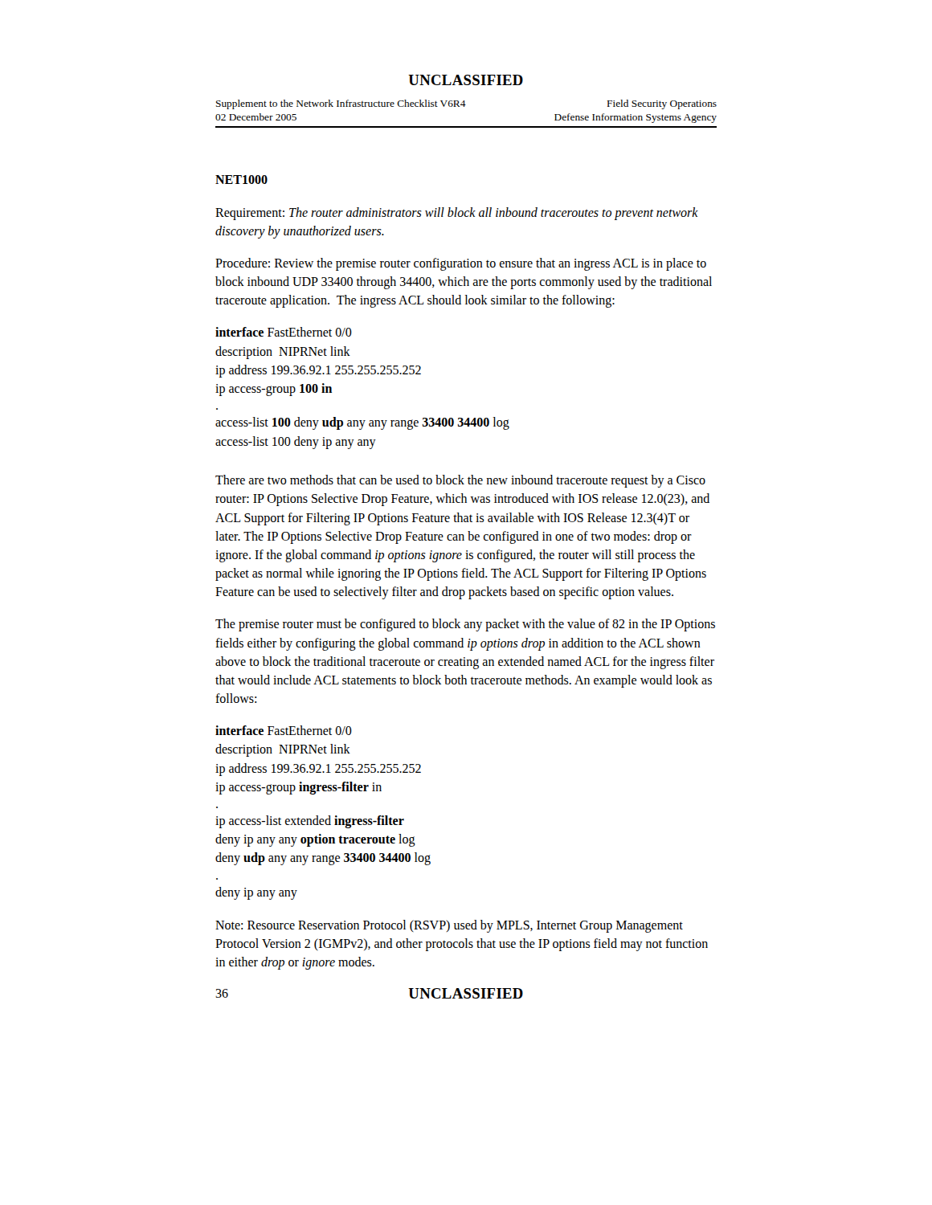UNCLASSIFIED
| Supplement to the Network Infrastructure Checklist V6R4 | Field Security Operations |
| 02 December 2005 | Defense Information Systems Agency |
NET1000
Requirement: The router administrators will block all inbound traceroutes to prevent network discovery by unauthorized users.
Procedure: Review the premise router configuration to ensure that an ingress ACL is in place to block inbound UDP 33400 through 34400, which are the ports commonly used by the traditional traceroute application. The ingress ACL should look similar to the following:
interface FastEthernet 0/0
description NIPRNet link
ip address 199.36.92.1 255.255.255.252
ip access-group 100 in
.
access-list 100 deny udp any any range 33400 34400 log
access-list 100 deny ip any any
There are two methods that can be used to block the new inbound traceroute request by a Cisco router: IP Options Selective Drop Feature, which was introduced with IOS release 12.0(23), and ACL Support for Filtering IP Options Feature that is available with IOS Release 12.3(4)T or later. The IP Options Selective Drop Feature can be configured in one of two modes: drop or ignore. If the global command ip options ignore is configured, the router will still process the packet as normal while ignoring the IP Options field. The ACL Support for Filtering IP Options Feature can be used to selectively filter and drop packets based on specific option values.
The premise router must be configured to block any packet with the value of 82 in the IP Options fields either by configuring the global command ip options drop in addition to the ACL shown above to block the traditional traceroute or creating an extended named ACL for the ingress filter that would include ACL statements to block both traceroute methods. An example would look as follows:
interface FastEthernet 0/0
description NIPRNet link
ip address 199.36.92.1 255.255.255.252
ip access-group ingress-filter in
.
ip access-list extended ingress-filter
deny ip any any option traceroute log
deny udp any any range 33400 34400 log
.
deny ip any any
Note: Resource Reservation Protocol (RSVP) used by MPLS, Internet Group Management Protocol Version 2 (IGMPv2), and other protocols that use the IP options field may not function in either drop or ignore modes.
| 36 | UNCLASSIFIED | |